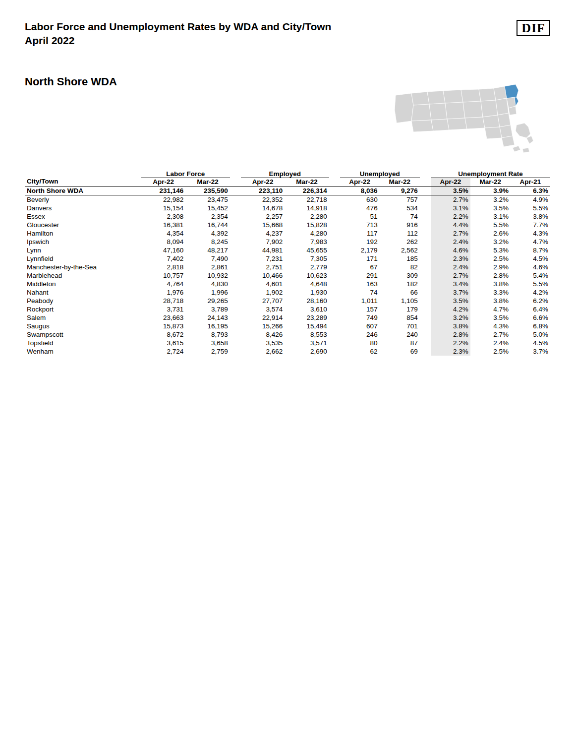Labor Force and Unemployment Rates by WDA and City/Town
April 2022
DIF
North Shore WDA
| | Labor Force | | Employed | | Unemployed | | Unemployment Rate |
| --- | --- | --- | --- | --- | --- | --- | --- |
| City/Town | Apr-22 | Mar-22 | | Apr-22 | Mar-22 | | Apr-22 | Mar-22 | | Apr-22 | Mar-22 | Apr-21 |
| North Shore WDA | 231,146 | 235,590 | | 223,110 | 226,314 | | 8,036 | 9,276 | | 3.5% | 3.9% | 6.3% |
| Beverly | 22,982 | 23,475 | | 22,352 | 22,718 | | 630 | 757 | | 2.7% | 3.2% | 4.9% |
| Danvers | 15,154 | 15,452 | | 14,678 | 14,918 | | 476 | 534 | | 3.1% | 3.5% | 5.5% |
| Essex | 2,308 | 2,354 | | 2,257 | 2,280 | | 51 | 74 | | 2.2% | 3.1% | 3.8% |
| Gloucester | 16,381 | 16,744 | | 15,668 | 15,828 | | 713 | 916 | | 4.4% | 5.5% | 7.7% |
| Hamilton | 4,354 | 4,392 | | 4,237 | 4,280 | | 117 | 112 | | 2.7% | 2.6% | 4.3% |
| Ipswich | 8,094 | 8,245 | | 7,902 | 7,983 | | 192 | 262 | | 2.4% | 3.2% | 4.7% |
| Lynn | 47,160 | 48,217 | | 44,981 | 45,655 | | 2,179 | 2,562 | | 4.6% | 5.3% | 8.7% |
| Lynnfield | 7,402 | 7,490 | | 7,231 | 7,305 | | 171 | 185 | | 2.3% | 2.5% | 4.5% |
| Manchester-by-the-Sea | 2,818 | 2,861 | | 2,751 | 2,779 | | 67 | 82 | | 2.4% | 2.9% | 4.6% |
| Marblehead | 10,757 | 10,932 | | 10,466 | 10,623 | | 291 | 309 | | 2.7% | 2.8% | 5.4% |
| Middleton | 4,764 | 4,830 | | 4,601 | 4,648 | | 163 | 182 | | 3.4% | 3.8% | 5.5% |
| Nahant | 1,976 | 1,996 | | 1,902 | 1,930 | | 74 | 66 | | 3.7% | 3.3% | 4.2% |
| Peabody | 28,718 | 29,265 | | 27,707 | 28,160 | | 1,011 | 1,105 | | 3.5% | 3.8% | 6.2% |
| Rockport | 3,731 | 3,789 | | 3,574 | 3,610 | | 157 | 179 | | 4.2% | 4.7% | 6.4% |
| Salem | 23,663 | 24,143 | | 22,914 | 23,289 | | 749 | 854 | | 3.2% | 3.5% | 6.6% |
| Saugus | 15,873 | 16,195 | | 15,266 | 15,494 | | 607 | 701 | | 3.8% | 4.3% | 6.8% |
| Swampscott | 8,672 | 8,793 | | 8,426 | 8,553 | | 246 | 240 | | 2.8% | 2.7% | 5.0% |
| Topsfield | 3,615 | 3,658 | | 3,535 | 3,571 | | 80 | 87 | | 2.2% | 2.4% | 4.5% |
| Wenham | 2,724 | 2,759 | | 2,662 | 2,690 | | 62 | 69 | | 2.3% | 2.5% | 3.7% |